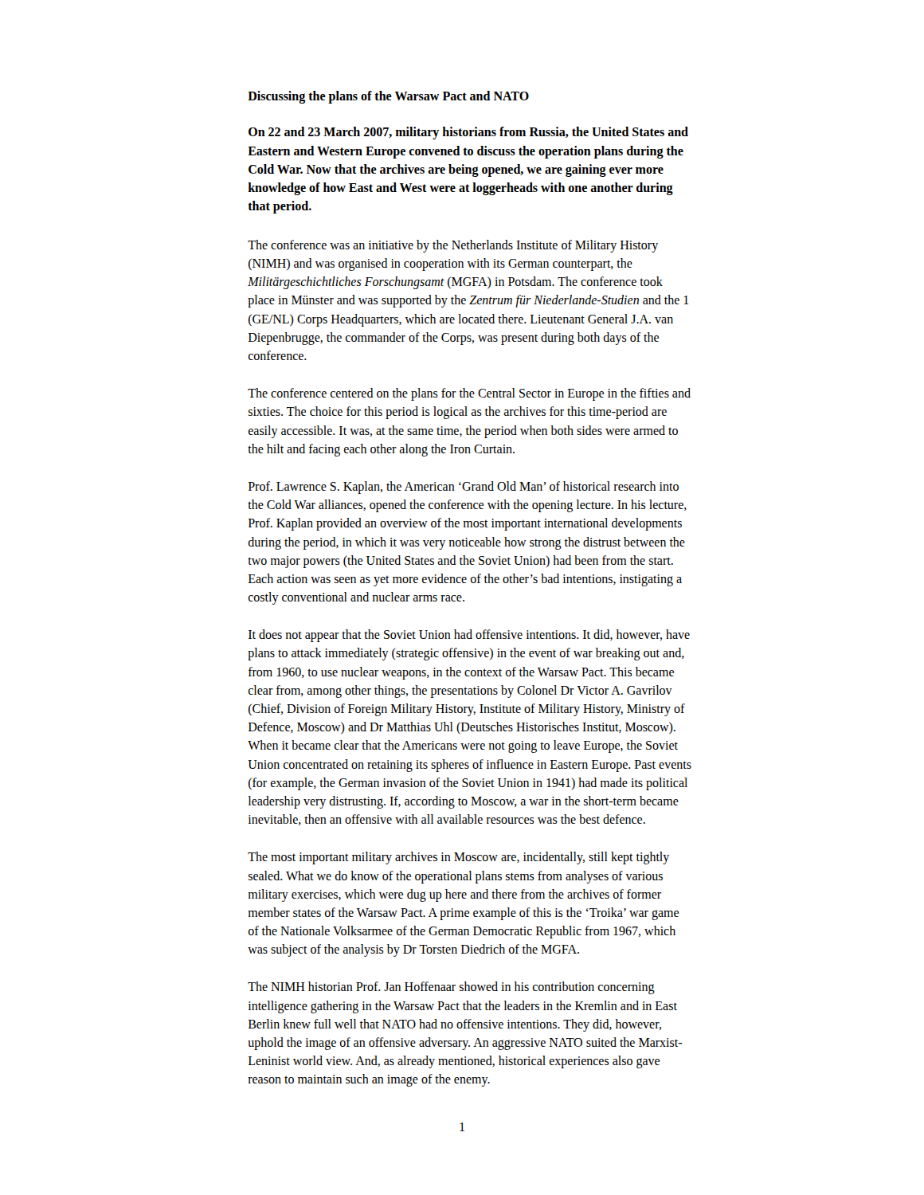Discussing the plans of the Warsaw Pact and NATO
On 22 and 23 March 2007, military historians from Russia, the United States and Eastern and Western Europe convened to discuss the operation plans during the Cold War. Now that the archives are being opened, we are gaining ever more knowledge of how East and West were at loggerheads with one another during that period.
The conference was an initiative by the Netherlands Institute of Military History (NIMH) and was organised in cooperation with its German counterpart, the Militärgeschichtliches Forschungsamt (MGFA) in Potsdam. The conference took place in Münster and was supported by the Zentrum für Niederlande-Studien and the 1 (GE/NL) Corps Headquarters, which are located there. Lieutenant General J.A. van Diepenbrugge, the commander of the Corps, was present during both days of the conference.
The conference centered on the plans for the Central Sector in Europe in the fifties and sixties. The choice for this period is logical as the archives for this time-period are easily accessible. It was, at the same time, the period when both sides were armed to the hilt and facing each other along the Iron Curtain.
Prof. Lawrence S. Kaplan, the American ‘Grand Old Man’ of historical research into the Cold War alliances, opened the conference with the opening lecture. In his lecture, Prof. Kaplan provided an overview of the most important international developments during the period, in which it was very noticeable how strong the distrust between the two major powers (the United States and the Soviet Union) had been from the start. Each action was seen as yet more evidence of the other’s bad intentions, instigating a costly conventional and nuclear arms race.
It does not appear that the Soviet Union had offensive intentions. It did, however, have plans to attack immediately (strategic offensive) in the event of war breaking out and, from 1960, to use nuclear weapons, in the context of the Warsaw Pact. This became clear from, among other things, the presentations by Colonel Dr Victor A. Gavrilov (Chief, Division of Foreign Military History, Institute of Military History, Ministry of Defence, Moscow) and Dr Matthias Uhl (Deutsches Historisches Institut, Moscow). When it became clear that the Americans were not going to leave Europe, the Soviet Union concentrated on retaining its spheres of influence in Eastern Europe. Past events (for example, the German invasion of the Soviet Union in 1941) had made its political leadership very distrusting. If, according to Moscow, a war in the short-term became inevitable, then an offensive with all available resources was the best defence.
The most important military archives in Moscow are, incidentally, still kept tightly sealed. What we do know of the operational plans stems from analyses of various military exercises, which were dug up here and there from the archives of former member states of the Warsaw Pact. A prime example of this is the ‘Troika’ war game of the Nationale Volksarmee of the German Democratic Republic from 1967, which was subject of the analysis by Dr Torsten Diedrich of the MGFA.
The NIMH historian Prof. Jan Hoffenaar showed in his contribution concerning intelligence gathering in the Warsaw Pact that the leaders in the Kremlin and in East Berlin knew full well that NATO had no offensive intentions. They did, however, uphold the image of an offensive adversary. An aggressive NATO suited the Marxist-Leninist world view. And, as already mentioned, historical experiences also gave reason to maintain such an image of the enemy.
1